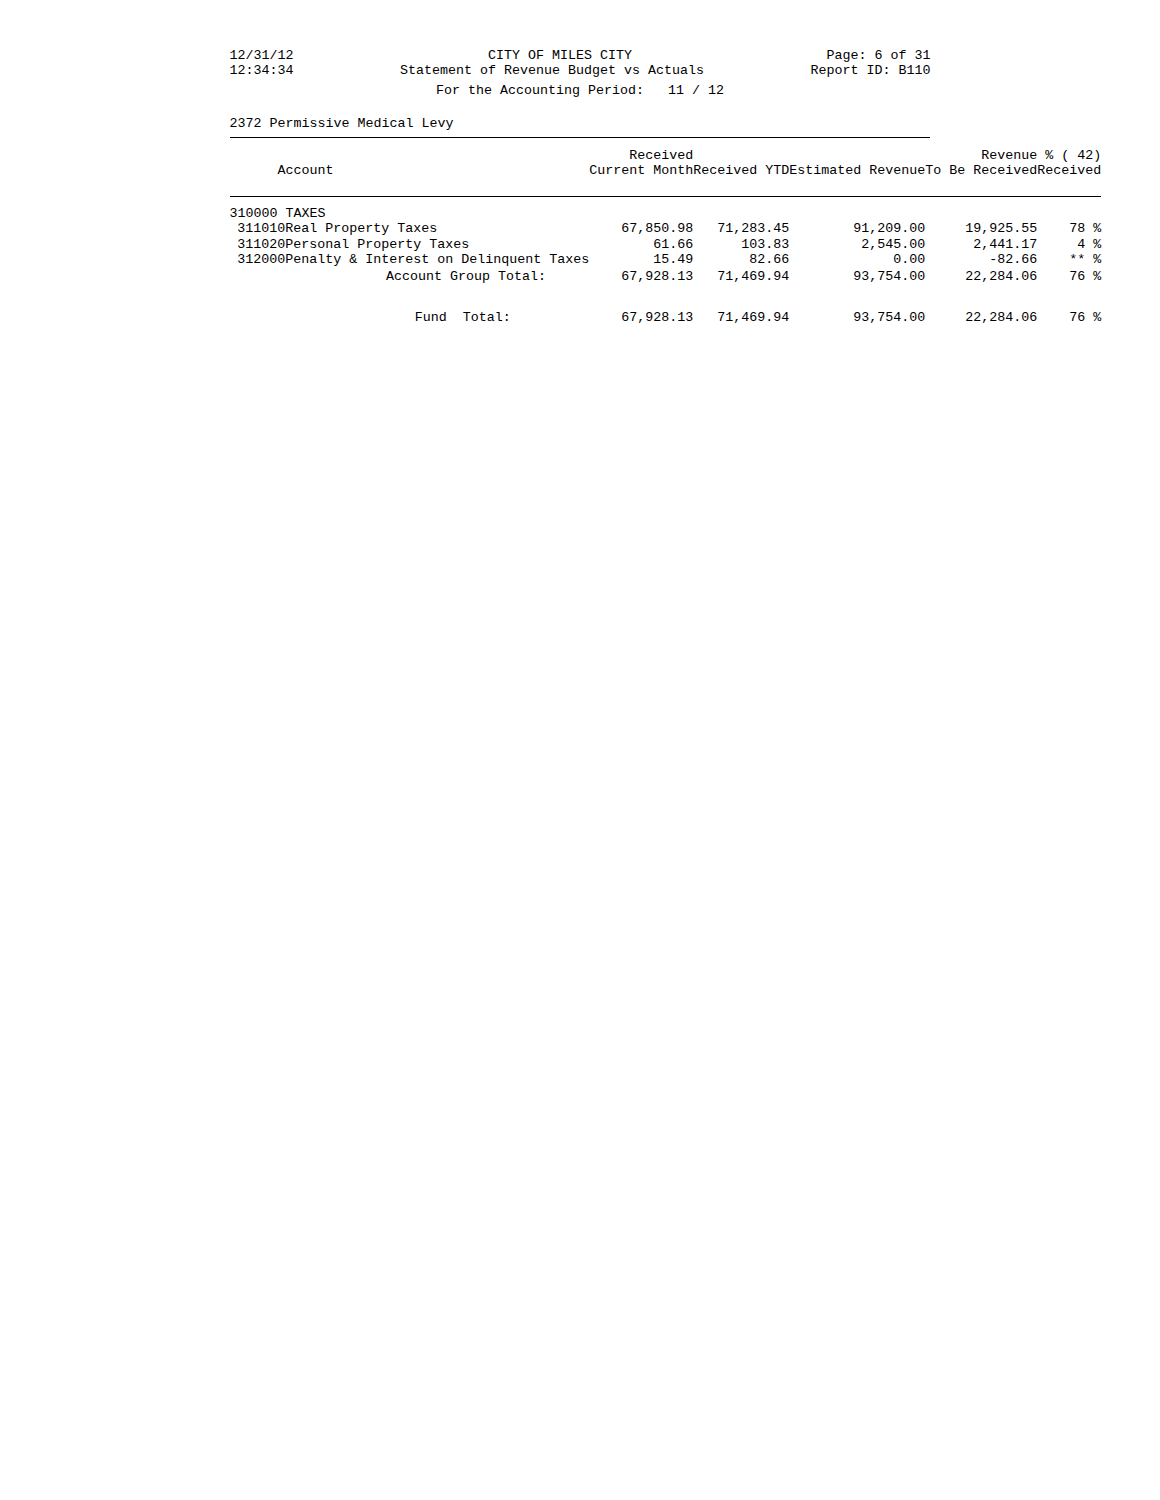12/31/12 CITY OF MILES CITY Page: 6 of 31
12:34:34 Statement of Revenue Budget vs Actuals Report ID: B110
For the Accounting Period: 11 / 12
2372 Permissive Medical Levy
| | Received | | | Revenue | % ( 42) |
| Account | Current Month | Received YTD | Estimated Revenue | To Be Received | Received |
| 310000 TAXES | | | | | |
| 311010 | Real Property Taxes | 67,850.98 | 71,283.45 | 91,209.00 | 19,925.55 | 78 % |
| 311020 | Personal Property Taxes | 61.66 | 103.83 | 2,545.00 | 2,441.17 | 4 % |
| 312000 | Penalty & Interest on Delinquent Taxes | 15.49 | 82.66 | 0.00 | -82.66 | ** % |
| | Account Group Total: | 67,928.13 | 71,469.94 | 93,754.00 | 22,284.06 | 76 % |
| | Fund Total: | 67,928.13 | 71,469.94 | 93,754.00 | 22,284.06 | 76 % |